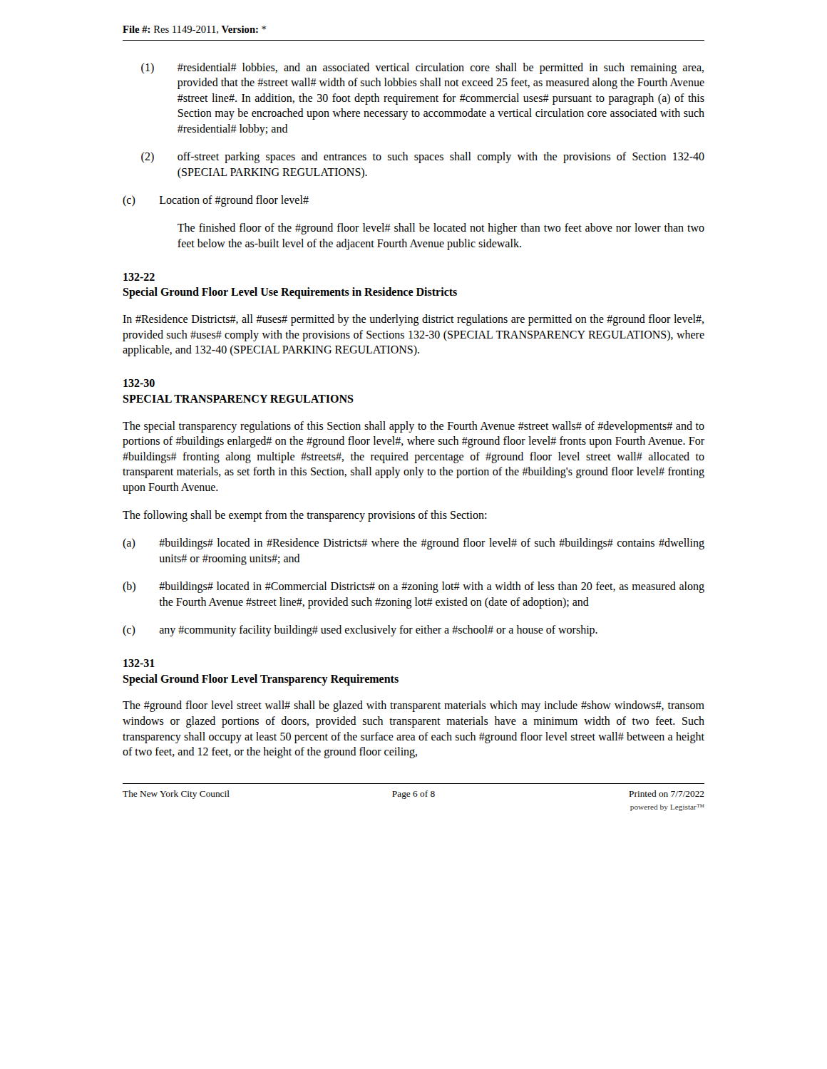File #: Res 1149-2011, Version: *
(1)
#residential# lobbies, and an associated vertical circulation core shall be permitted in such remaining area, provided that the #street wall# width of such lobbies shall not exceed 25 feet, as measured along the Fourth Avenue #street line#. In addition, the 30 foot depth requirement for #commercial uses# pursuant to paragraph (a) of this Section may be encroached upon where necessary to accommodate a vertical circulation core associated with such #residential# lobby; and
(2)
off-street parking spaces and entrances to such spaces shall comply with the provisions of Section 132-40 (SPECIAL PARKING REGULATIONS).
(c)
Location of #ground floor level#
The finished floor of the #ground floor level# shall be located not higher than two feet above nor lower than two feet below the as-built level of the adjacent Fourth Avenue public sidewalk.
132-22
Special Ground Floor Level Use Requirements in Residence Districts
In #Residence Districts#, all #uses# permitted by the underlying district regulations are permitted on the #ground floor level#, provided such #uses# comply with the provisions of Sections 132-30 (SPECIAL TRANSPARENCY REGULATIONS), where applicable, and 132-40 (SPECIAL PARKING REGULATIONS).
132-30
SPECIAL TRANSPARENCY REGULATIONS
The special transparency regulations of this Section shall apply to the Fourth Avenue #street walls# of #developments# and to portions of #buildings enlarged# on the #ground floor level#, where such #ground floor level# fronts upon Fourth Avenue. For #buildings# fronting along multiple #streets#, the required percentage of #ground floor level street wall# allocated to transparent materials, as set forth in this Section, shall apply only to the portion of the #building's ground floor level# fronting upon Fourth Avenue.
The following shall be exempt from the transparency provisions of this Section:
(a)
#buildings# located in #Residence Districts# where the #ground floor level# of such #buildings# contains #dwelling units# or #rooming units#; and
(b)
#buildings# located in #Commercial Districts# on a #zoning lot# with a width of less than 20 feet, as measured along the Fourth Avenue #street line#, provided such #zoning lot# existed on (date of adoption); and
(c)
any #community facility building# used exclusively for either a #school# or a house of worship.
132-31
Special Ground Floor Level Transparency Requirements
The #ground floor level street wall# shall be glazed with transparent materials which may include #show windows#, transom windows or glazed portions of doors, provided such transparent materials have a minimum width of two feet. Such transparency shall occupy at least 50 percent of the surface area of each such #ground floor level street wall# between a height of two feet, and 12 feet, or the height of the ground floor ceiling,
The New York City Council
Page 6 of 8
Printed on 7/7/2022
powered by Legistar™